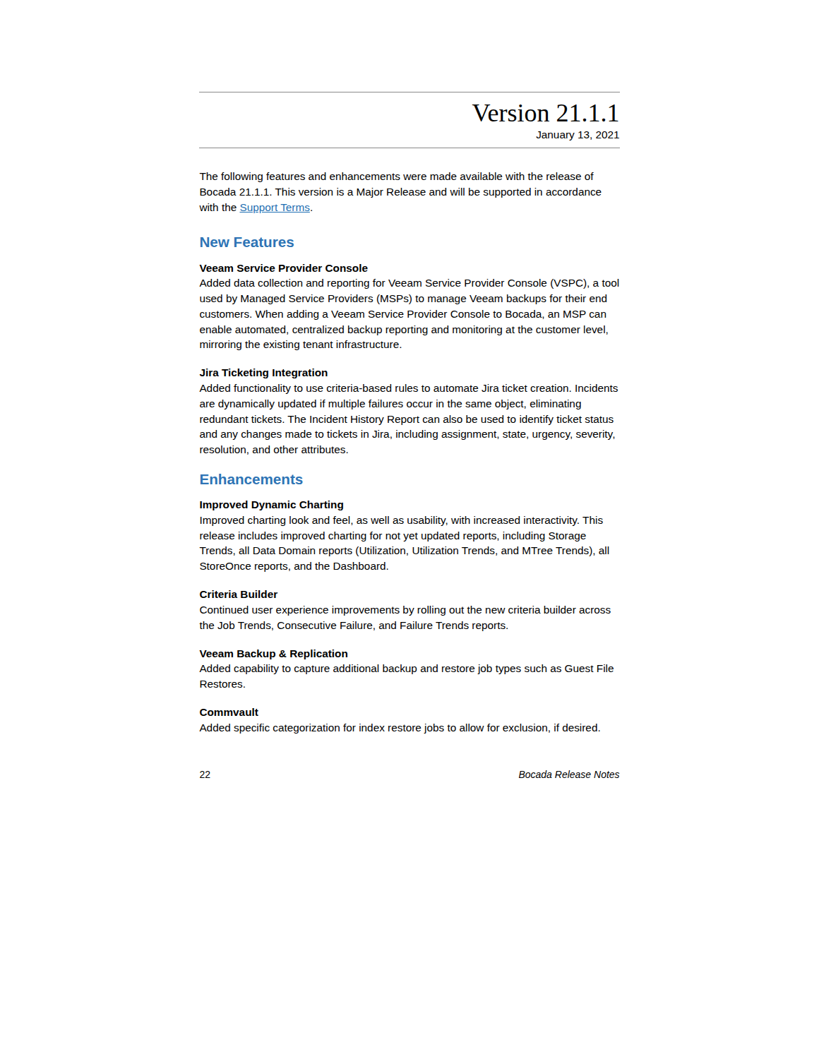Version 21.1.1
January 13, 2021
The following features and enhancements were made available with the release of Bocada 21.1.1. This version is a Major Release and will be supported in accordance with the Support Terms.
New Features
Veeam Service Provider Console
Added data collection and reporting for Veeam Service Provider Console (VSPC), a tool used by Managed Service Providers (MSPs) to manage Veeam backups for their end customers. When adding a Veeam Service Provider Console to Bocada, an MSP can enable automated, centralized backup reporting and monitoring at the customer level, mirroring the existing tenant infrastructure.
Jira Ticketing Integration
Added functionality to use criteria-based rules to automate Jira ticket creation. Incidents are dynamically updated if multiple failures occur in the same object, eliminating redundant tickets. The Incident History Report can also be used to identify ticket status and any changes made to tickets in Jira, including assignment, state, urgency, severity, resolution, and other attributes.
Enhancements
Improved Dynamic Charting
Improved charting look and feel, as well as usability, with increased interactivity. This release includes improved charting for not yet updated reports, including Storage Trends, all Data Domain reports (Utilization, Utilization Trends, and MTree Trends), all StoreOnce reports, and the Dashboard.
Criteria Builder
Continued user experience improvements by rolling out the new criteria builder across the Job Trends, Consecutive Failure, and Failure Trends reports.
Veeam Backup & Replication
Added capability to capture additional backup and restore job types such as Guest File Restores.
Commvault
Added specific categorization for index restore jobs to allow for exclusion, if desired.
22
Bocada Release Notes